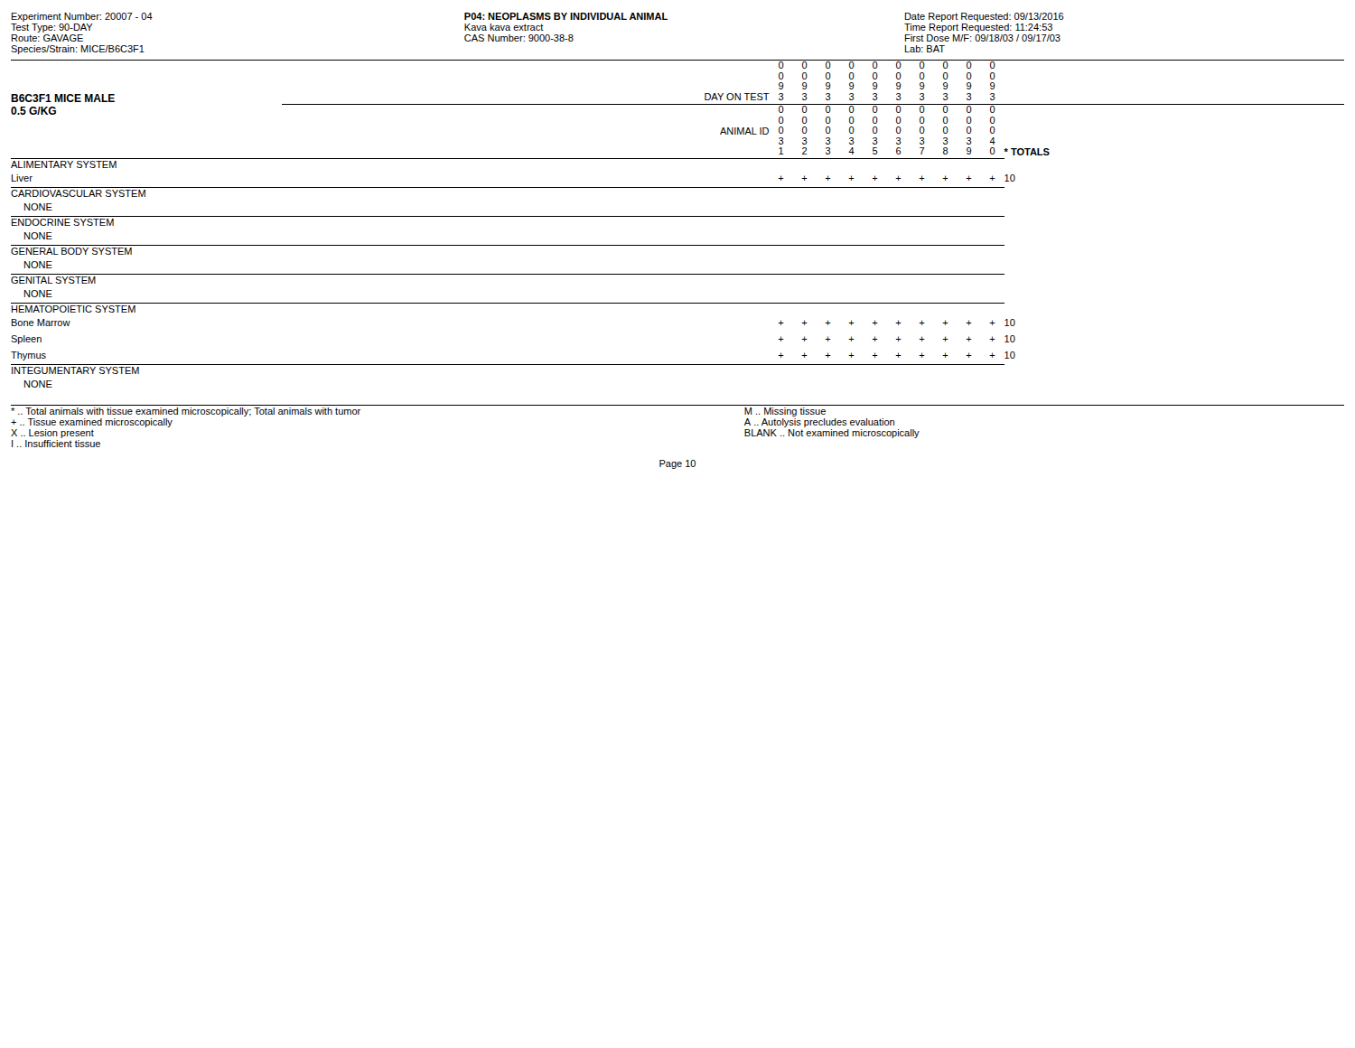| Experiment Number: 20007 - 04 | P04: NEOPLASMS BY INDIVIDUAL ANIMAL | Date Report Requested: 09/13/2016 |
| Test Type: 90-DAY | Kava kava extract | Time Report Requested: 11:24:53 |
| Route: GAVAGE | CAS Number: 9000-38-8 | First Dose M/F: 09/18/03 / 09/17/03 |
| Species/Strain: MICE/B6C3F1 | | Lab: BAT |
| B6C3F1 MICE MALE | DAY ON TEST | 0 0 9 3 | 0 0 9 3 | 0 0 9 3 | 0 0 9 3 | 0 0 9 3 | 0 0 9 3 | 0 0 9 3 | 0 0 9 3 | 0 0 9 3 | 0 0 9 3 | |
| 0.5 G/KG | ANIMAL ID | 0 0 0 3 1 | 0 0 0 3 2 | 0 0 0 3 3 | 0 0 0 3 4 | 0 0 0 3 5 | 0 0 0 3 6 | 0 0 0 3 7 | 0 0 0 3 8 | 0 0 0 3 9 | 0 0 0 4 0 | * TOTALS |
| ALIMENTARY SYSTEM |
| Liver | + | + | + | + | + | + | + | + | + | + | 10 |
| CARDIOVASCULAR SYSTEM |
| NONE |
| ENDOCRINE SYSTEM |
| NONE |
| GENERAL BODY SYSTEM |
| NONE |
| GENITAL SYSTEM |
| NONE |
| HEMATOPOIETIC SYSTEM |
| Bone Marrow | + | + | + | + | + | + | + | + | + | + | 10 |
| Spleen | + | + | + | + | + | + | + | + | + | + | 10 |
| Thymus | + | + | + | + | + | + | + | + | + | + | 10 |
| INTEGUMENTARY SYSTEM |
| NONE |
| * .. Total animals with tissue examined microscopically; Total animals with tumor + .. Tissue examined microscopically X .. Lesion present I .. Insufficient tissue | M .. Missing tissue A .. Autolysis precludes evaluation BLANK .. Not examined microscopically |
Page 10